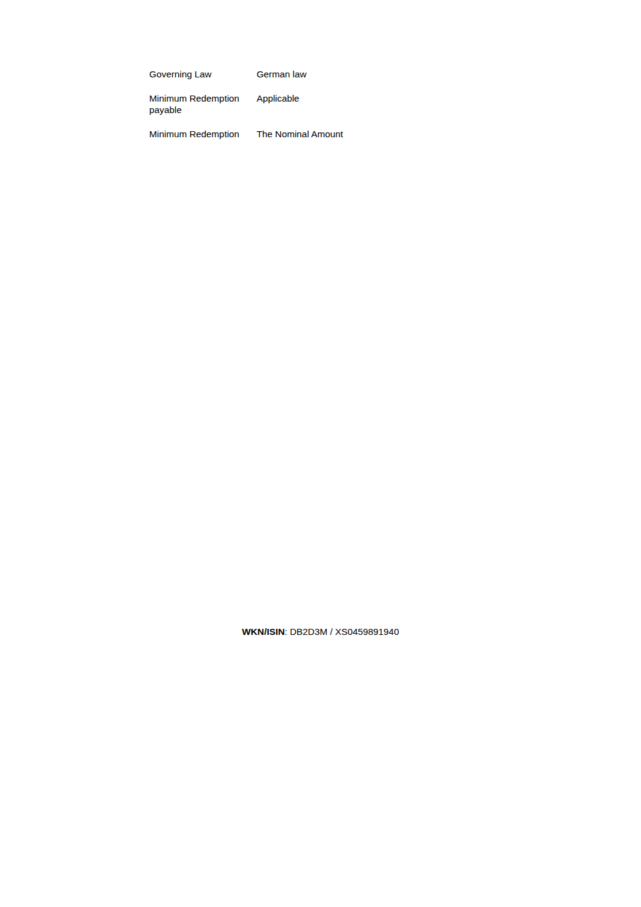| Governing Law | German law |
| Minimum Redemption payable | Applicable |
| Minimum Redemption | The Nominal Amount |
WKN/ISIN: DB2D3M / XS0459891940